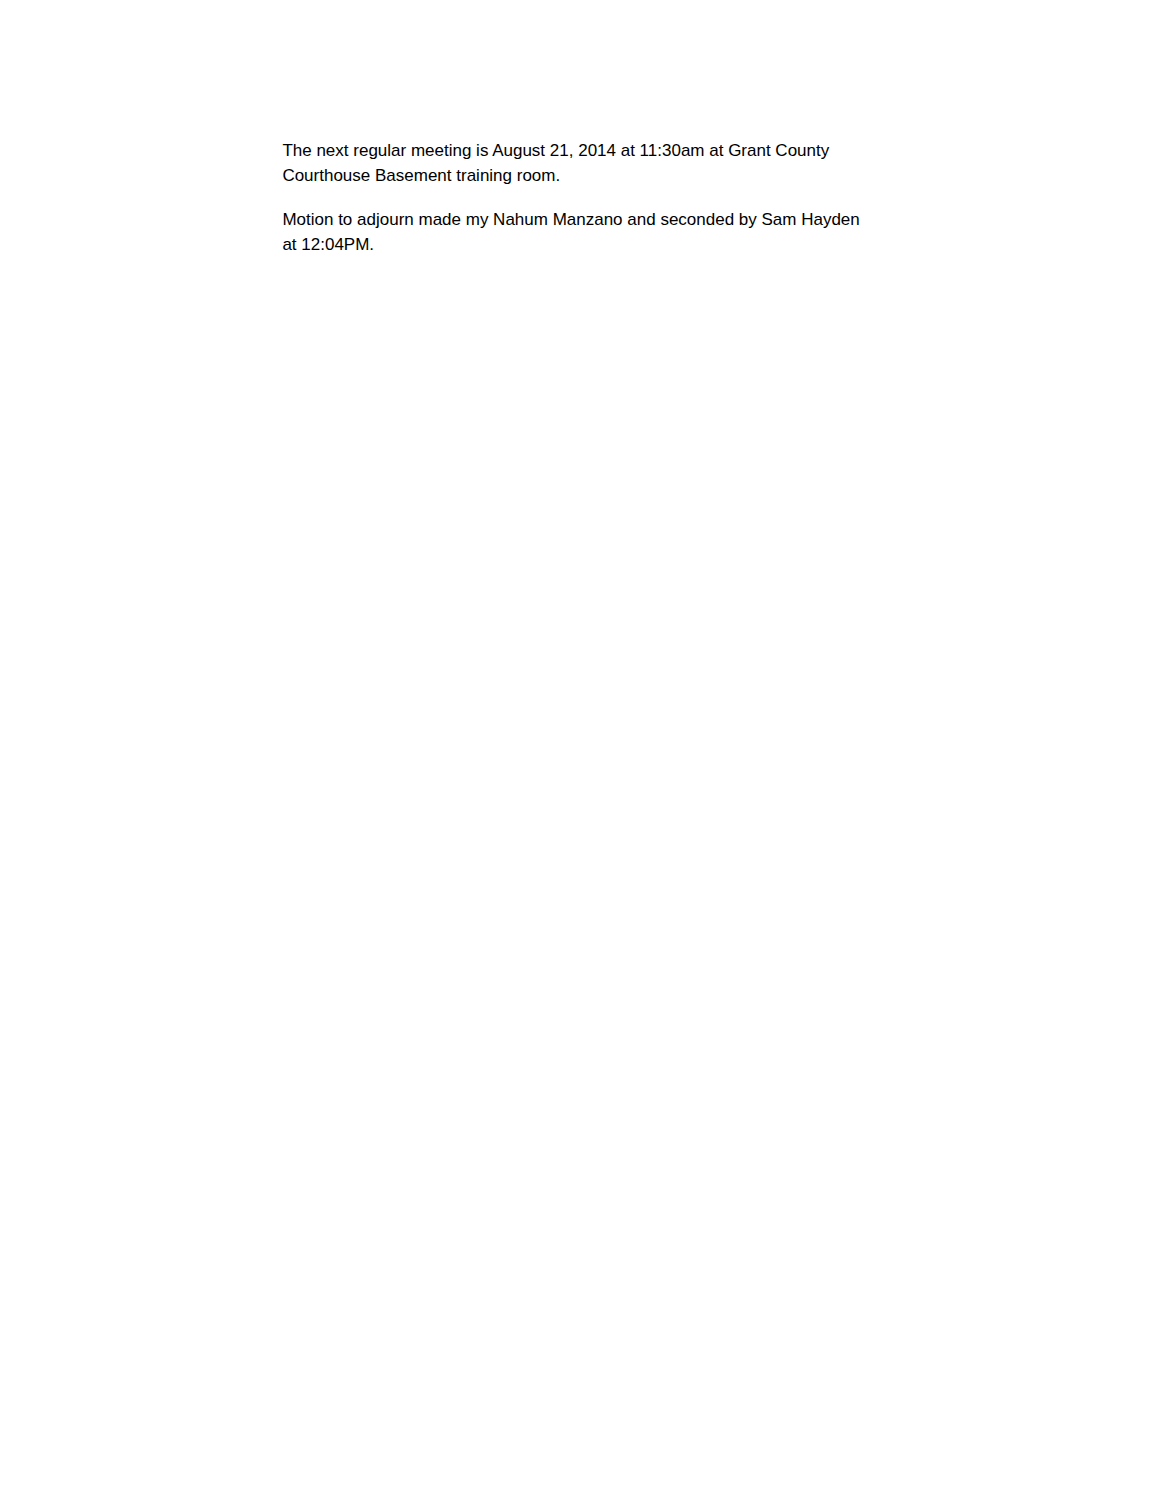The next regular meeting is August 21, 2014 at 11:30am at Grant County Courthouse Basement training room.
Motion to adjourn made my Nahum Manzano and seconded by Sam Hayden at 12:04PM.